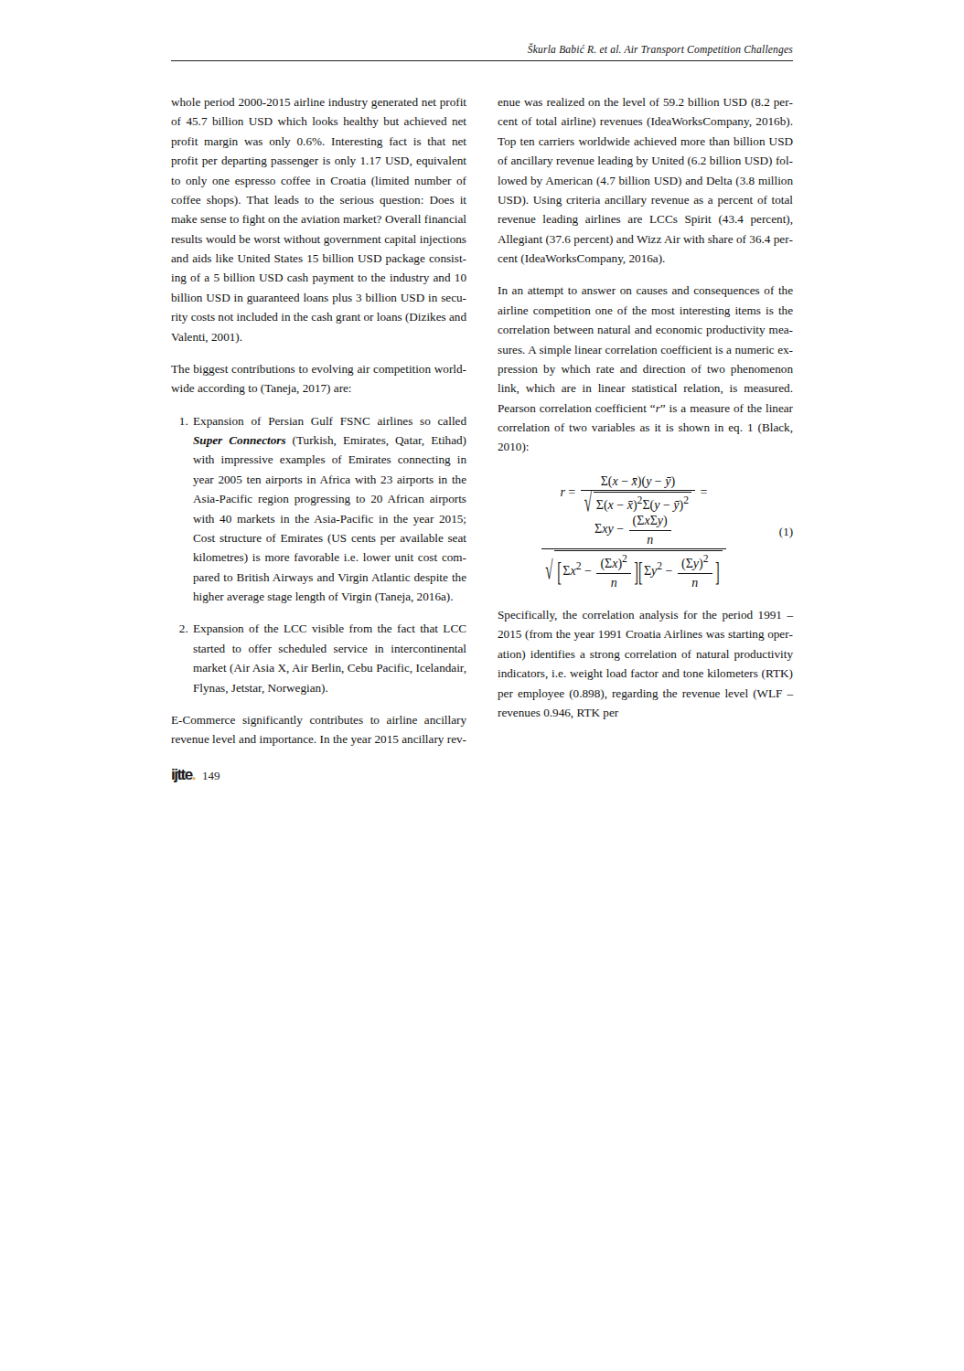Škurla Babić R. et al. Air Transport Competition Challenges
whole period 2000-2015 airline industry generated net profit of 45.7 billion USD which looks healthy but achieved net profit margin was only 0.6%. Interesting fact is that net profit per departing passenger is only 1.17 USD, equivalent to only one espresso coffee in Croatia (limited number of coffee shops). That leads to the serious question: Does it make sense to fight on the aviation market? Overall financial results would be worst without government capital injections and aids like United States 15 billion USD package consisting of a 5 billion USD cash payment to the industry and 10 billion USD in guaranteed loans plus 3 billion USD in security costs not included in the cash grant or loans (Dizikes and Valenti, 2001).
The biggest contributions to evolving air competition worldwide according to (Taneja, 2017) are:
Expansion of Persian Gulf FSNC airlines so called Super Connectors (Turkish, Emirates, Qatar, Etihad) with impressive examples of Emirates connecting in year 2005 ten airports in Africa with 23 airports in the Asia-Pacific region progressing to 20 African airports with 40 markets in the Asia-Pacific in the year 2015; Cost structure of Emirates (US cents per available seat kilometres) is more favorable i.e. lower unit cost compared to British Airways and Virgin Atlantic despite the higher average stage length of Virgin (Taneja, 2016a).
Expansion of the LCC visible from the fact that LCC started to offer scheduled service in intercontinental market (Air Asia X, Air Berlin, Cebu Pacific, Icelandair, Flynas, Jetstar, Norwegian).
E-Commerce significantly contributes to airline ancillary revenue level and importance. In the year 2015 ancillary revenue was realized on the level of 59.2 billion USD (8.2 percent of total airline) revenues (IdeaWorksCompany, 2016b). Top ten carriers worldwide achieved more than billion USD of ancillary revenue leading by United (6.2 billion USD) followed by American (4.7 billion USD) and Delta (3.8 million USD). Using criteria ancillary revenue as a percent of total revenue leading airlines are LCCs Spirit (43.4 percent), Allegiant (37.6 percent) and Wizz Air with share of 36.4 percent (IdeaWorksCompany, 2016a).
In an attempt to answer on causes and consequences of the airline competition one of the most interesting items is the correlation between natural and economic productivity measures. A simple linear correlation coefficient is a numeric expression by which rate and direction of two phenomenon link, which are in linear statistical relation, is measured. Pearson correlation coefficient “r” is a measure of the linear correlation of two variables as it is shown in eq. 1 (Black, 2010):
r = Σ(x − x̄)(y − ȳ) Σ(x − x̄)2Σ(y − ȳ)2 = Σxy − (Σx Σy) n Σx2 − (Σx)2 n Σy2 − (Σy)2 n
(1)
Specifically, the correlation analysis for the period 1991 – 2015 (from the year 1991 Croatia Airlines was starting operation) identifies a strong correlation of natural productivity indicators, i.e. weight load factor and tone kilometers (RTK) per employee (0.898), regarding the revenue level (WLF – revenues 0.946, RTK per
ijtte. 149